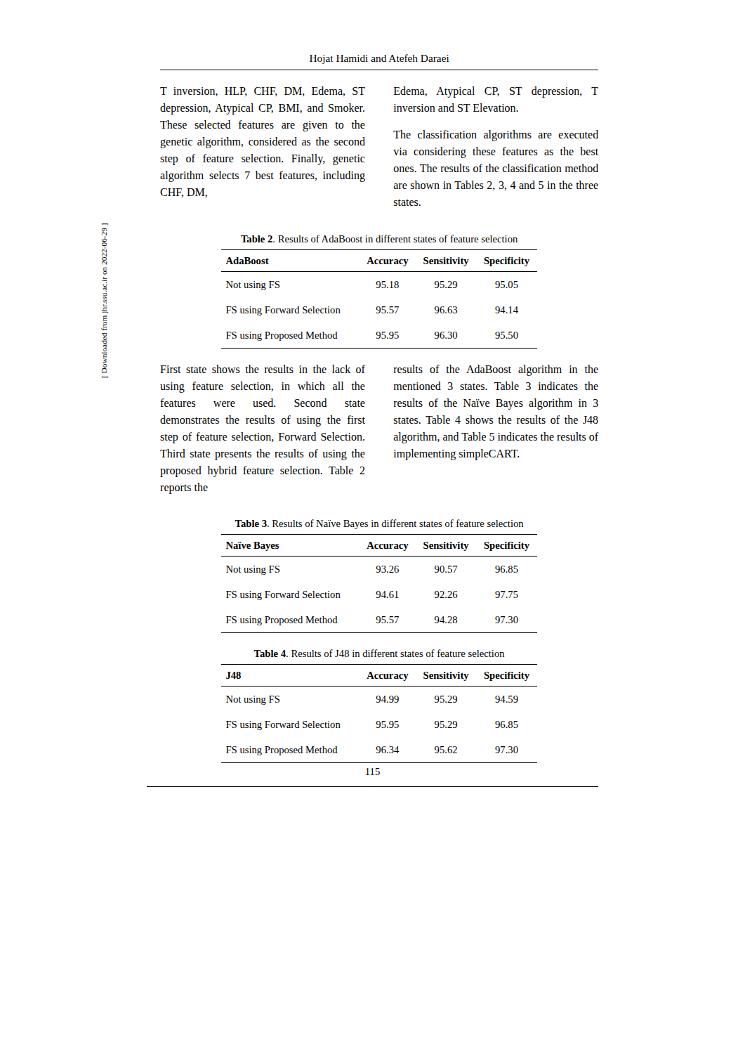Hojat Hamidi and Atefeh Daraei
T inversion, HLP, CHF, DM, Edema, ST depression, Atypical CP, BMI, and Smoker. These selected features are given to the genetic algorithm, considered as the second step of feature selection. Finally, genetic algorithm selects 7 best features, including CHF, DM,
Edema, Atypical CP, ST depression, T inversion and ST Elevation.
The classification algorithms are executed via considering these features as the best ones. The results of the classification method are shown in Tables 2, 3, 4 and 5 in the three states.
Table 2. Results of AdaBoost in different states of feature selection
| AdaBoost | Accuracy | Sensitivity | Specificity |
| --- | --- | --- | --- |
| Not using FS | 95.18 | 95.29 | 95.05 |
| FS using Forward Selection | 95.57 | 96.63 | 94.14 |
| FS using Proposed Method | 95.95 | 96.30 | 95.50 |
First state shows the results in the lack of using feature selection, in which all the features were used. Second state demonstrates the results of using the first step of feature selection, Forward Selection. Third state presents the results of using the proposed hybrid feature selection. Table 2 reports the
results of the AdaBoost algorithm in the mentioned 3 states. Table 3 indicates the results of the Naïve Bayes algorithm in 3 states. Table 4 shows the results of the J48 algorithm, and Table 5 indicates the results of implementing simpleCART.
Table 3. Results of Naïve Bayes in different states of feature selection
| Naïve Bayes | Accuracy | Sensitivity | Specificity |
| --- | --- | --- | --- |
| Not using FS | 93.26 | 90.57 | 96.85 |
| FS using Forward Selection | 94.61 | 92.26 | 97.75 |
| FS using Proposed Method | 95.57 | 94.28 | 97.30 |
Table 4. Results of J48 in different states of feature selection
| J48 | Accuracy | Sensitivity | Specificity |
| --- | --- | --- | --- |
| Not using FS | 94.99 | 95.29 | 94.59 |
| FS using Forward Selection | 95.95 | 95.29 | 96.85 |
| FS using Proposed Method | 96.34 | 95.62 | 97.30 |
[ Downloaded from jhr.ssu.ac.ir on 2022-06-29 ]
115